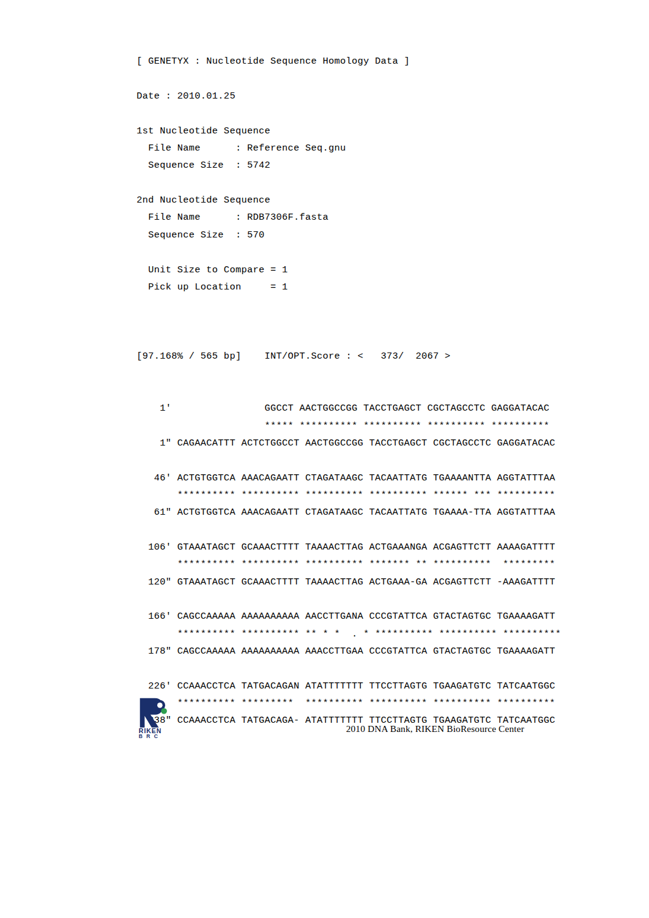[ GENETYX : Nucleotide Sequence Homology Data ]

Date : 2010.01.25

1st Nucleotide Sequence
  File Name      : Reference Seq.gnu
  Sequence Size  : 5742

2nd Nucleotide Sequence
  File Name      : RDB7306F.fasta
  Sequence Size  : 570

  Unit Size to Compare = 1
  Pick up Location     = 1



[97.168% / 565 bp]    INT/OPT.Score : <   373/  2067 >


    1'                GGCCT AACTGGCCGG TACCTGAGCT CGCTAGCCTC GAGGATACAC
                      ***** ********** ********** ********** **********
    1" CAGAACATTT ACTCTGGCCT AACTGGCCGG TACCTGAGCT CGCTAGCCTC GAGGATACAC

   46' ACTGTGGTCA AAACAGAATT CTAGATAAGC TACAATTATG TGAAAANTTA AGGTATTTAA
       ********** ********** ********** ********** ****** *** **********
   61" ACTGTGGTCA AAACAGAATT CTAGATAAGC TACAATTATG TGAAAA-TTA AGGTATTTAA

  106' GTAAATAGCT GCAAACTTTT TAAAACTTAG ACTGAAANGA ACGAGTTCTT AAAAGATTTT
       ********** ********** ********** ******* ** **********  *********
  120" GTAAATAGCT GCAAACTTTT TAAAACTTAG ACTGAAA-GA ACGAGTTCTT -AAAGATTTT

  166' CAGCCAAAAA AAAAAAAAAA AACCTTGANA CCCGTATTCA GTACTAGTGC TGAAAAGATT
       ********** ********** ** * *  . * ********** ********** **********
  178" CAGCCAAAAA AAAAAAAAAA AAACCTTGAA CCCGTATTCA GTACTAGTGC TGAAAAGATT

  226' CCAAACCTCA TATGACAGAN ATATTTTTTT TTCCTTAGTG TGAAGATGTC TATCAATGGC
       ********** *********  ********** ********** ********** **********
  238" CCAAACCTCA TATGACAGA- ATATTTTTTT TTCCTTAGTG TGAAGATGTC TATCAATGGC
RIKEN B R C
2010 DNA Bank, RIKEN BioResource Center